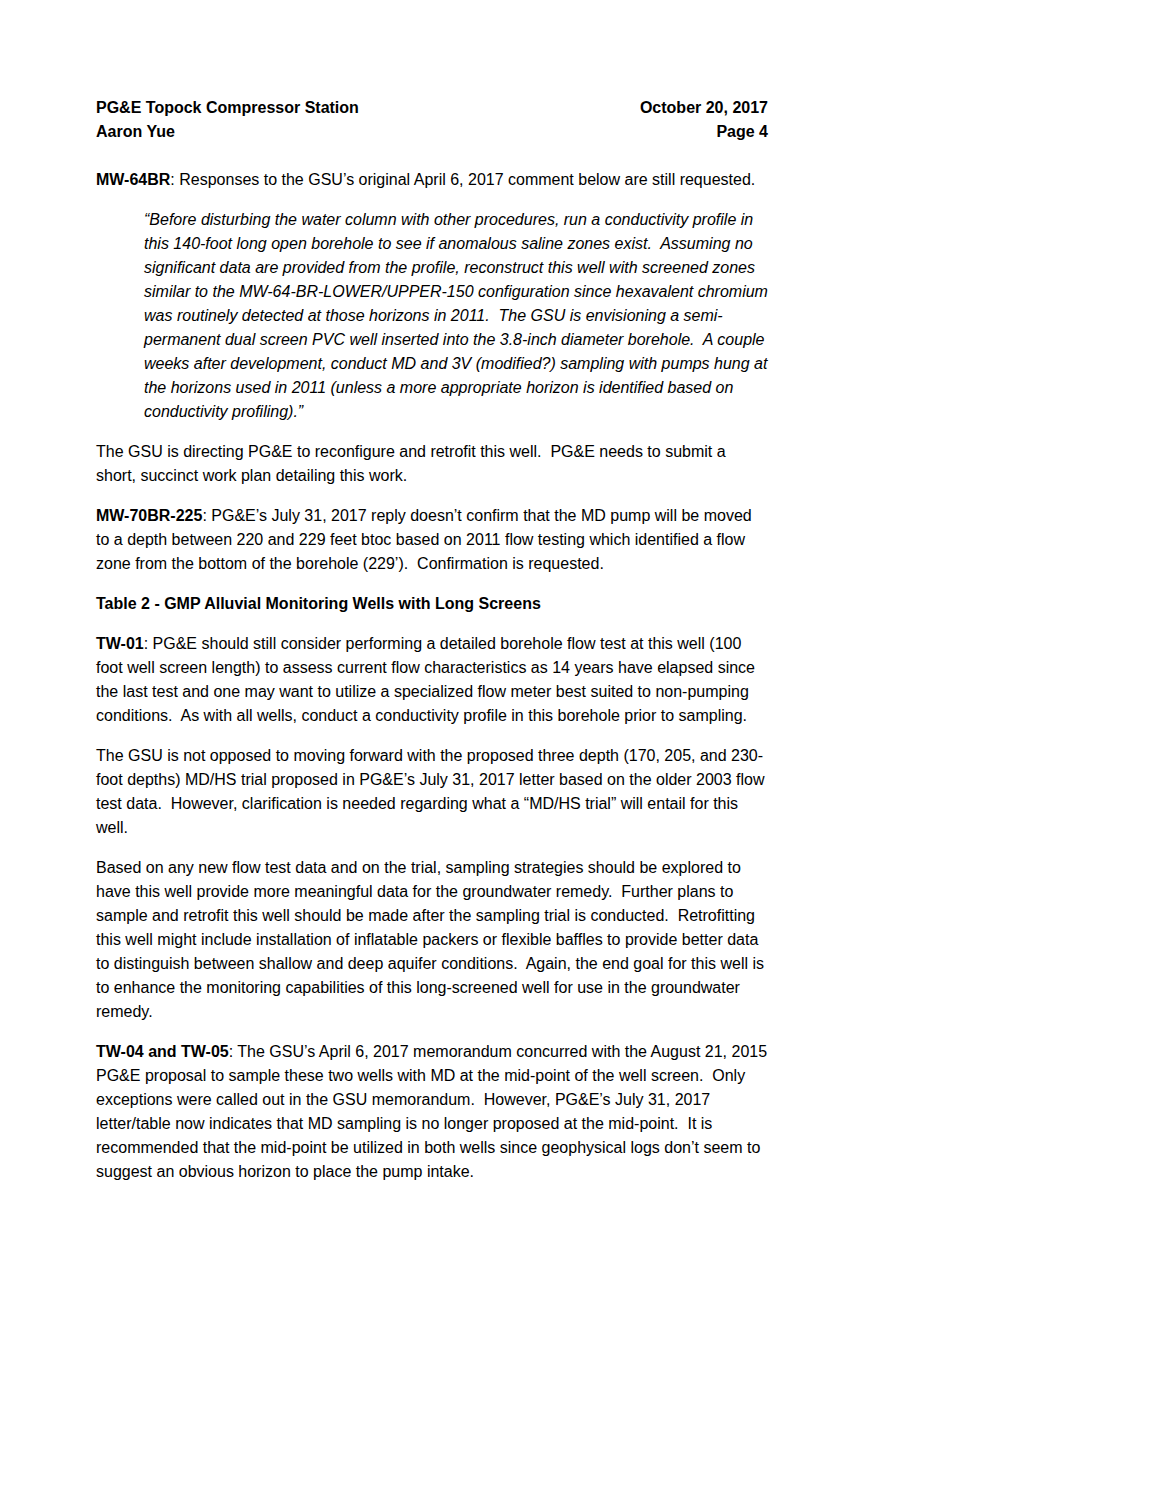PG&E Topock Compressor Station October 20, 2017
Aaron Yue Page 4
MW-64BR: Responses to the GSU’s original April 6, 2017 comment below are still requested.
“Before disturbing the water column with other procedures, run a conductivity profile in this 140-foot long open borehole to see if anomalous saline zones exist. Assuming no significant data are provided from the profile, reconstruct this well with screened zones similar to the MW-64-BR-LOWER/UPPER-150 configuration since hexavalent chromium was routinely detected at those horizons in 2011. The GSU is envisioning a semi-permanent dual screen PVC well inserted into the 3.8-inch diameter borehole. A couple weeks after development, conduct MD and 3V (modified?) sampling with pumps hung at the horizons used in 2011 (unless a more appropriate horizon is identified based on conductivity profiling).”
The GSU is directing PG&E to reconfigure and retrofit this well. PG&E needs to submit a short, succinct work plan detailing this work.
MW-70BR-225: PG&E’s July 31, 2017 reply doesn’t confirm that the MD pump will be moved to a depth between 220 and 229 feet btoc based on 2011 flow testing which identified a flow zone from the bottom of the borehole (229’). Confirmation is requested.
Table 2 - GMP Alluvial Monitoring Wells with Long Screens
TW-01: PG&E should still consider performing a detailed borehole flow test at this well (100 foot well screen length) to assess current flow characteristics as 14 years have elapsed since the last test and one may want to utilize a specialized flow meter best suited to non-pumping conditions. As with all wells, conduct a conductivity profile in this borehole prior to sampling.
The GSU is not opposed to moving forward with the proposed three depth (170, 205, and 230-foot depths) MD/HS trial proposed in PG&E’s July 31, 2017 letter based on the older 2003 flow test data. However, clarification is needed regarding what a “MD/HS trial” will entail for this well.
Based on any new flow test data and on the trial, sampling strategies should be explored to have this well provide more meaningful data for the groundwater remedy. Further plans to sample and retrofit this well should be made after the sampling trial is conducted. Retrofitting this well might include installation of inflatable packers or flexible baffles to provide better data to distinguish between shallow and deep aquifer conditions. Again, the end goal for this well is to enhance the monitoring capabilities of this long-screened well for use in the groundwater remedy.
TW-04 and TW-05: The GSU’s April 6, 2017 memorandum concurred with the August 21, 2015 PG&E proposal to sample these two wells with MD at the mid-point of the well screen. Only exceptions were called out in the GSU memorandum. However, PG&E’s July 31, 2017 letter/table now indicates that MD sampling is no longer proposed at the mid-point. It is recommended that the mid-point be utilized in both wells since geophysical logs don’t seem to suggest an obvious horizon to place the pump intake.